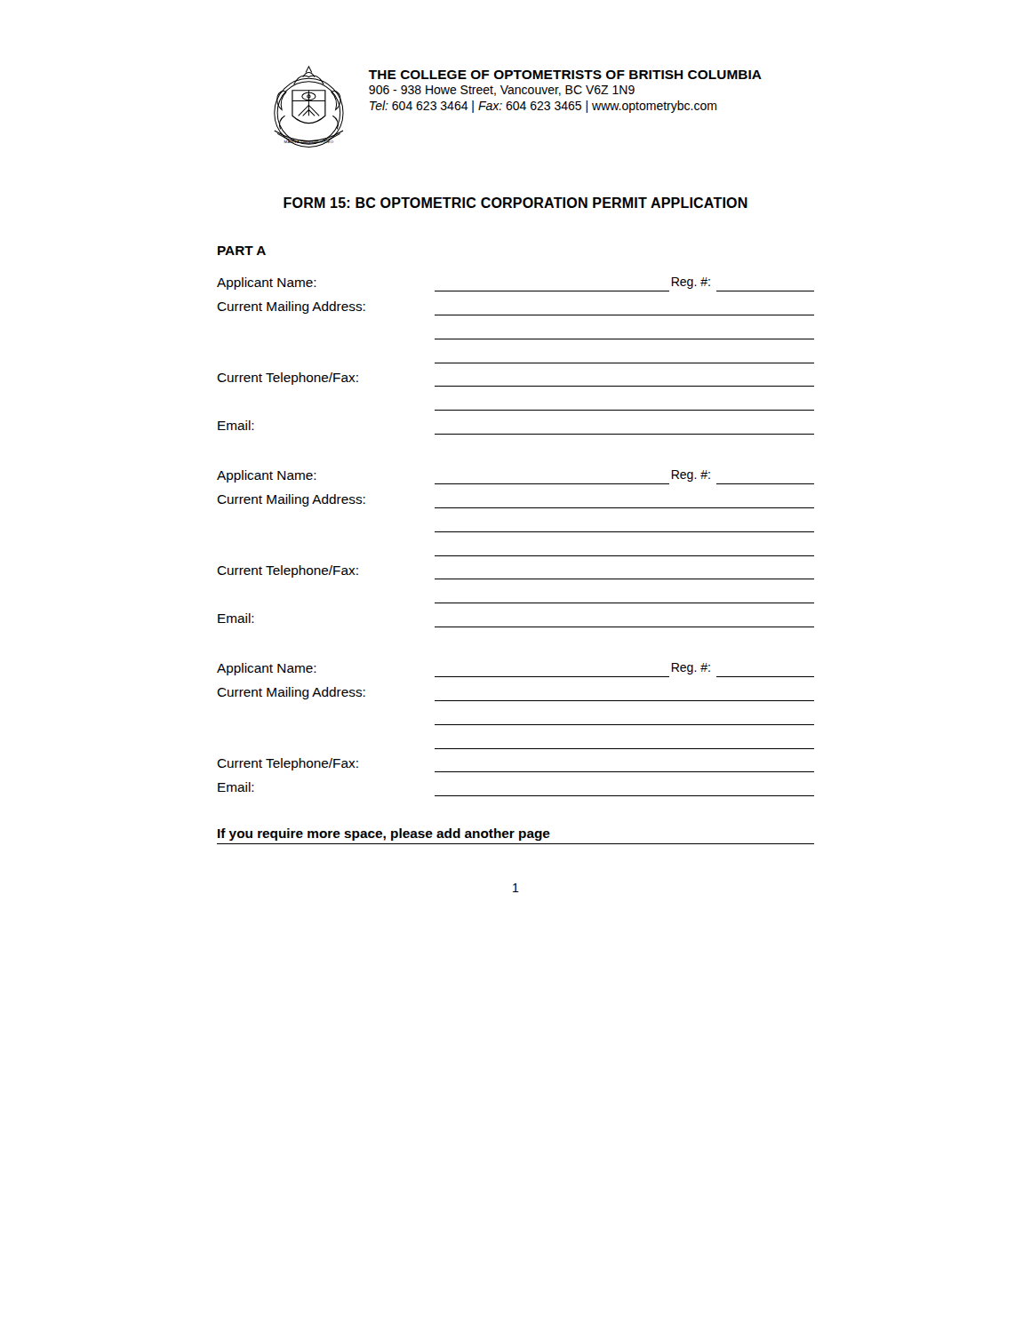MAGNA OMNIUM VIDEO
THE COLLEGE OF OPTOMETRISTS OF BRITISH COLUMBIA
906 - 938 Howe Street, Vancouver, BC V6Z 1N9
Tel: 604 623 3464 | Fax: 604 623 3465 | www.optometrybc.com
FORM 15: BC OPTOMETRIC CORPORATION PERMIT APPLICATION
PART A
Applicant Name:
Reg. #:
Current Mailing Address:
Current Mailing Address:
Current Mailing Address:
Current Telephone/Fax:
Current Telephone/Fax:
Email:
Applicant Name:
Reg. #:
Current Mailing Address:
Current Mailing Address:
Current Mailing Address:
Current Telephone/Fax:
Current Telephone/Fax:
Email:
Applicant Name:
Reg. #:
Current Mailing Address:
Current Mailing Address:
Current Mailing Address:
Current Telephone/Fax:
Email:
If you require more space, please add another page
1